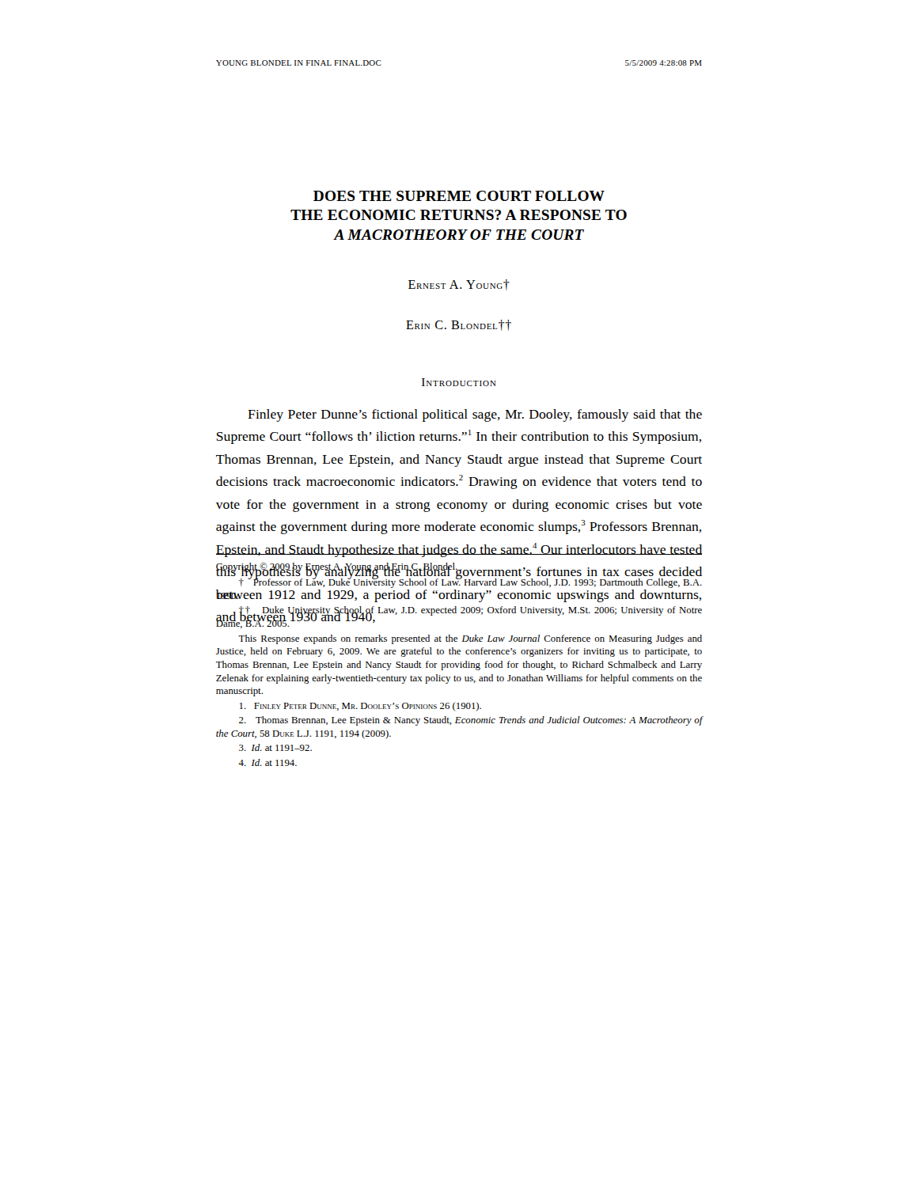Young Blondel in Final Final.doc 5/5/2009 4:28:08 PM
Does the Supreme Court Follow
the Economic Returns? A Response to
A Macrotheory of the Court
Ernest A. Young†
Erin C. Blondel††
Introduction
Finley Peter Dunne’s fictional political sage, Mr. Dooley, famously said that the Supreme Court “follows th’ iliction returns.”1 In their contribution to this Symposium, Thomas Brennan, Lee Epstein, and Nancy Staudt argue instead that Supreme Court decisions track macroeconomic indicators.2 Drawing on evidence that voters tend to vote for the government in a strong economy or during economic crises but vote against the government during more moderate economic slumps,3 Professors Brennan, Epstein, and Staudt hypothesize that judges do the same.4 Our interlocutors have tested this hypothesis by analyzing the national government’s fortunes in tax cases decided between 1912 and 1929, a period of “ordinary” economic upswings and downturns, and between 1930 and 1940,
Copyright © 2009 by Ernest A. Young and Erin C. Blondel.
† Professor of Law, Duke University School of Law. Harvard Law School, J.D. 1993; Dartmouth College, B.A. 1990.
†† Duke University School of Law, J.D. expected 2009; Oxford University, M.St. 2006; University of Notre Dame, B.A. 2005.
This Response expands on remarks presented at the Duke Law Journal Conference on Measuring Judges and Justice, held on February 6, 2009. We are grateful to the conference’s organizers for inviting us to participate, to Thomas Brennan, Lee Epstein and Nancy Staudt for providing food for thought, to Richard Schmalbeck and Larry Zelenak for explaining early-twentieth-century tax policy to us, and to Jonathan Williams for helpful comments on the manuscript.
1. Finley Peter Dunne, Mr. Dooley’s Opinions 26 (1901).
2. Thomas Brennan, Lee Epstein & Nancy Staudt, Economic Trends and Judicial Outcomes: A Macrotheory of the Court, 58 Duke L.J. 1191, 1194 (2009).
3. Id. at 1191–92.
4. Id. at 1194.